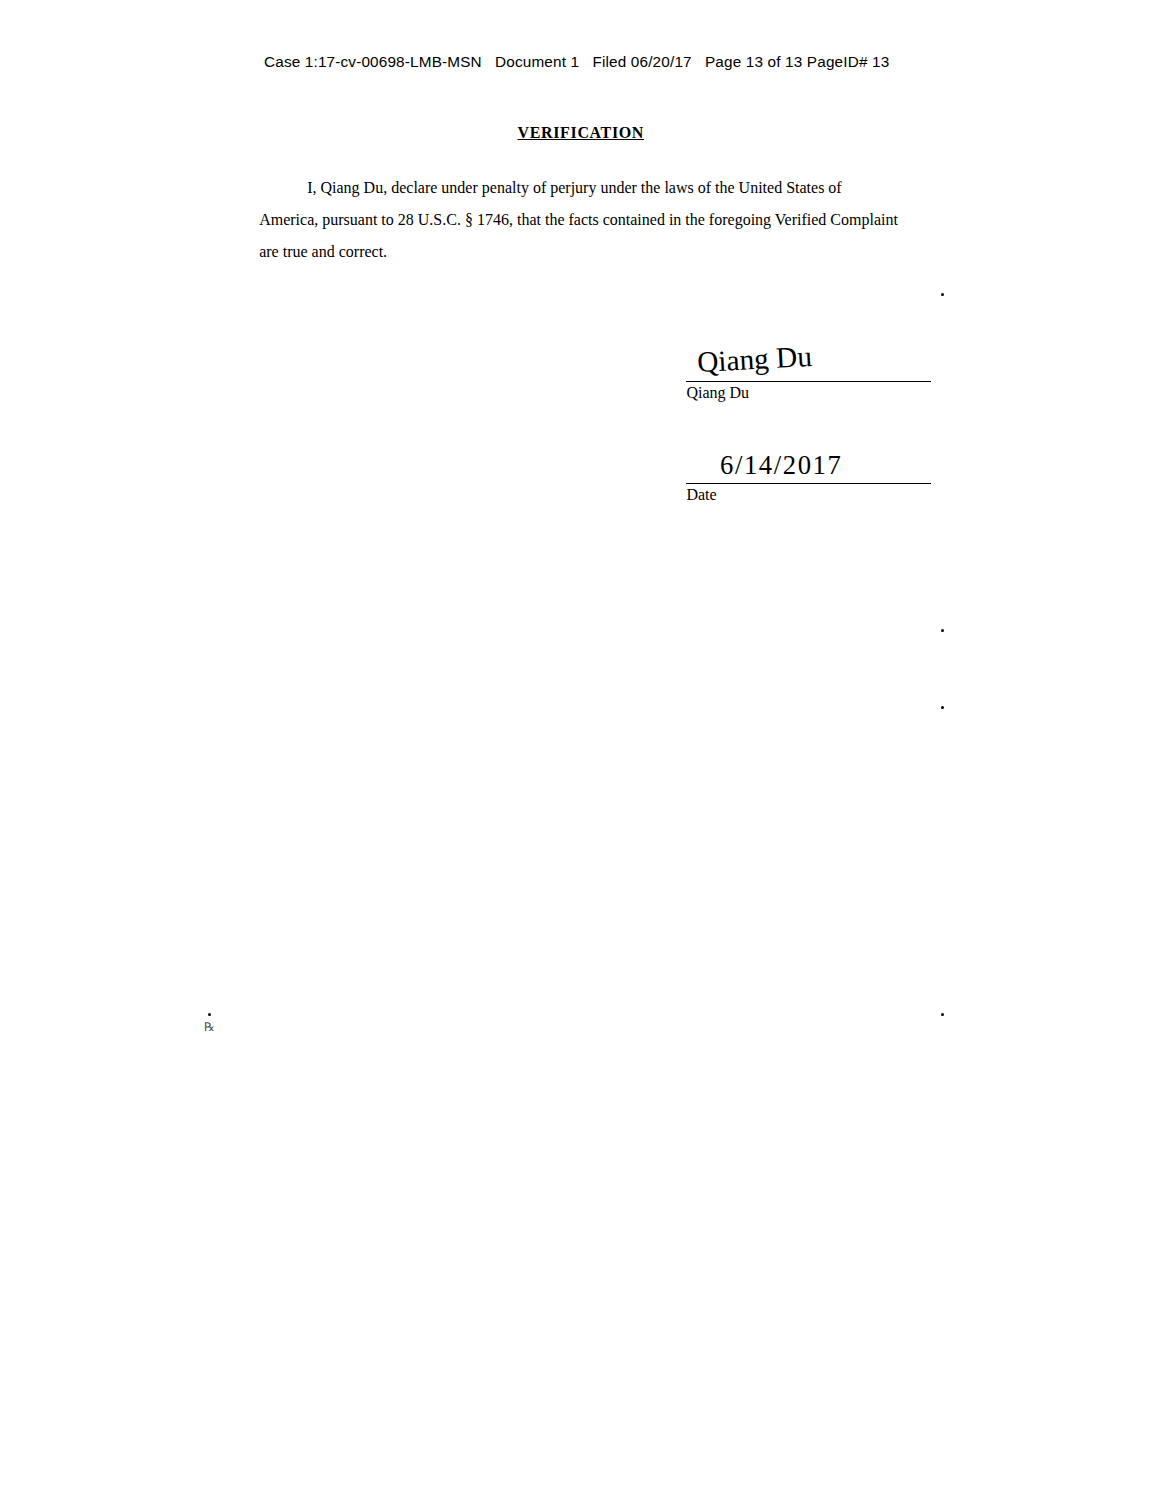Case 1:17-cv-00698-LMB-MSN Document 1 Filed 06/20/17 Page 13 of 13 PageID# 13
VERIFICATION
I, Qiang Du, declare under penalty of perjury under the laws of the United States of America, pursuant to 28 U.S.C. § 1746, that the facts contained in the foregoing Verified Complaint are true and correct.
Qiang Du
Qiang Du
6/14/2017
Date
℞